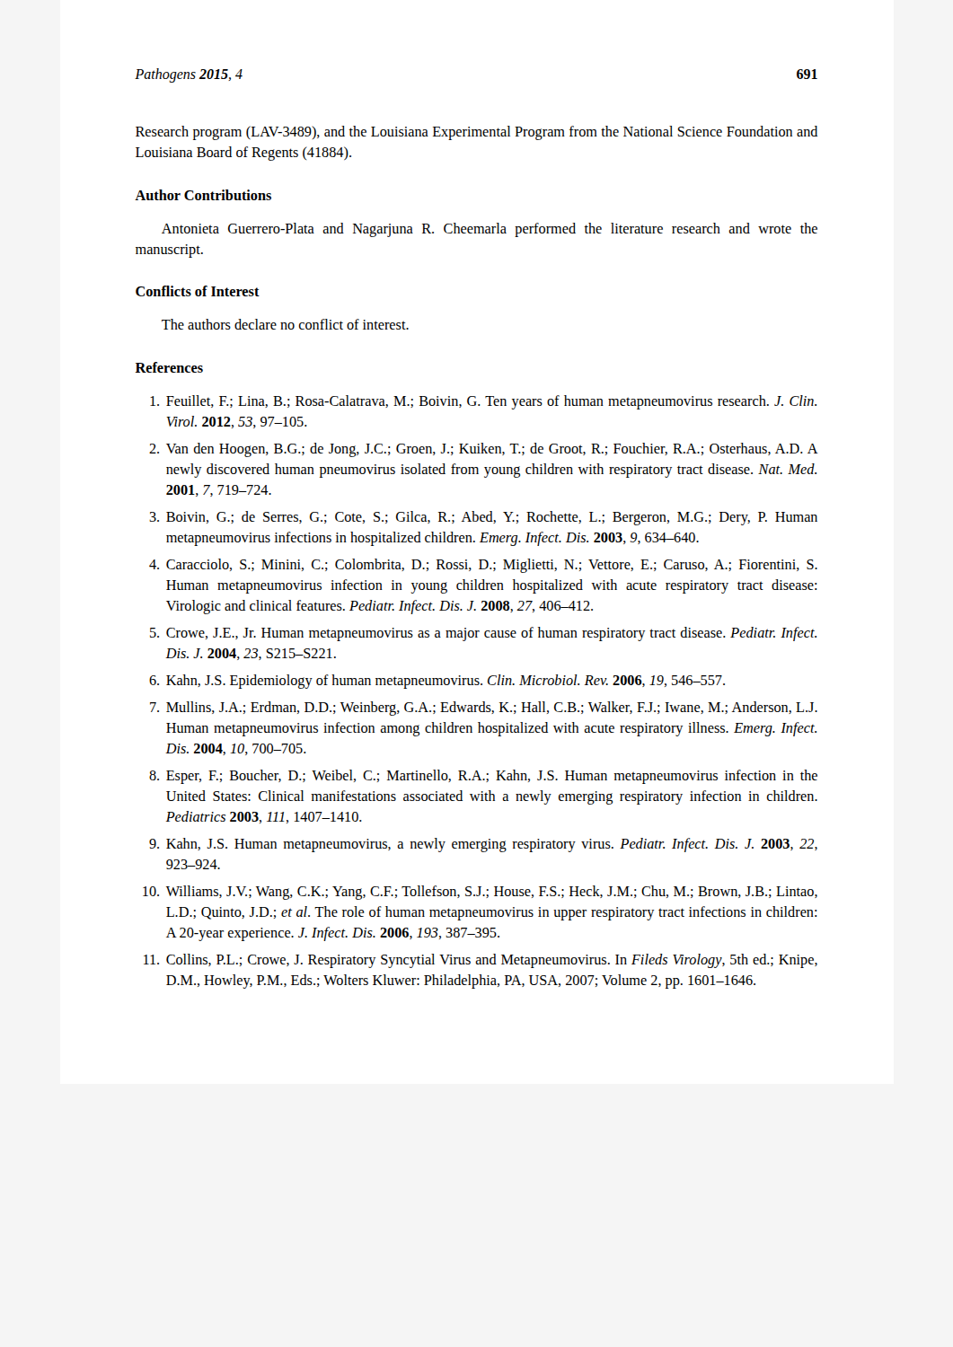Pathogens 2015, 4 691
Research program (LAV-3489), and the Louisiana Experimental Program from the National Science Foundation and Louisiana Board of Regents (41884).
Author Contributions
Antonieta Guerrero-Plata and Nagarjuna R. Cheemarla performed the literature research and wrote the manuscript.
Conflicts of Interest
The authors declare no conflict of interest.
References
Feuillet, F.; Lina, B.; Rosa-Calatrava, M.; Boivin, G. Ten years of human metapneumovirus research. J. Clin. Virol. 2012, 53, 97–105.
Van den Hoogen, B.G.; de Jong, J.C.; Groen, J.; Kuiken, T.; de Groot, R.; Fouchier, R.A.; Osterhaus, A.D. A newly discovered human pneumovirus isolated from young children with respiratory tract disease. Nat. Med. 2001, 7, 719–724.
Boivin, G.; de Serres, G.; Cote, S.; Gilca, R.; Abed, Y.; Rochette, L.; Bergeron, M.G.; Dery, P. Human metapneumovirus infections in hospitalized children. Emerg. Infect. Dis. 2003, 9, 634–640.
Caracciolo, S.; Minini, C.; Colombrita, D.; Rossi, D.; Miglietti, N.; Vettore, E.; Caruso, A.; Fiorentini, S. Human metapneumovirus infection in young children hospitalized with acute respiratory tract disease: Virologic and clinical features. Pediatr. Infect. Dis. J. 2008, 27, 406–412.
Crowe, J.E., Jr. Human metapneumovirus as a major cause of human respiratory tract disease. Pediatr. Infect. Dis. J. 2004, 23, S215–S221.
Kahn, J.S. Epidemiology of human metapneumovirus. Clin. Microbiol. Rev. 2006, 19, 546–557.
Mullins, J.A.; Erdman, D.D.; Weinberg, G.A.; Edwards, K.; Hall, C.B.; Walker, F.J.; Iwane, M.; Anderson, L.J. Human metapneumovirus infection among children hospitalized with acute respiratory illness. Emerg. Infect. Dis. 2004, 10, 700–705.
Esper, F.; Boucher, D.; Weibel, C.; Martinello, R.A.; Kahn, J.S. Human metapneumovirus infection in the United States: Clinical manifestations associated with a newly emerging respiratory infection in children. Pediatrics 2003, 111, 1407–1410.
Kahn, J.S. Human metapneumovirus, a newly emerging respiratory virus. Pediatr. Infect. Dis. J. 2003, 22, 923–924.
Williams, J.V.; Wang, C.K.; Yang, C.F.; Tollefson, S.J.; House, F.S.; Heck, J.M.; Chu, M.; Brown, J.B.; Lintao, L.D.; Quinto, J.D.; et al. The role of human metapneumovirus in upper respiratory tract infections in children: A 20-year experience. J. Infect. Dis. 2006, 193, 387–395.
Collins, P.L.; Crowe, J. Respiratory Syncytial Virus and Metapneumovirus. In Fileds Virology, 5th ed.; Knipe, D.M., Howley, P.M., Eds.; Wolters Kluwer: Philadelphia, PA, USA, 2007; Volume 2, pp. 1601–1646.